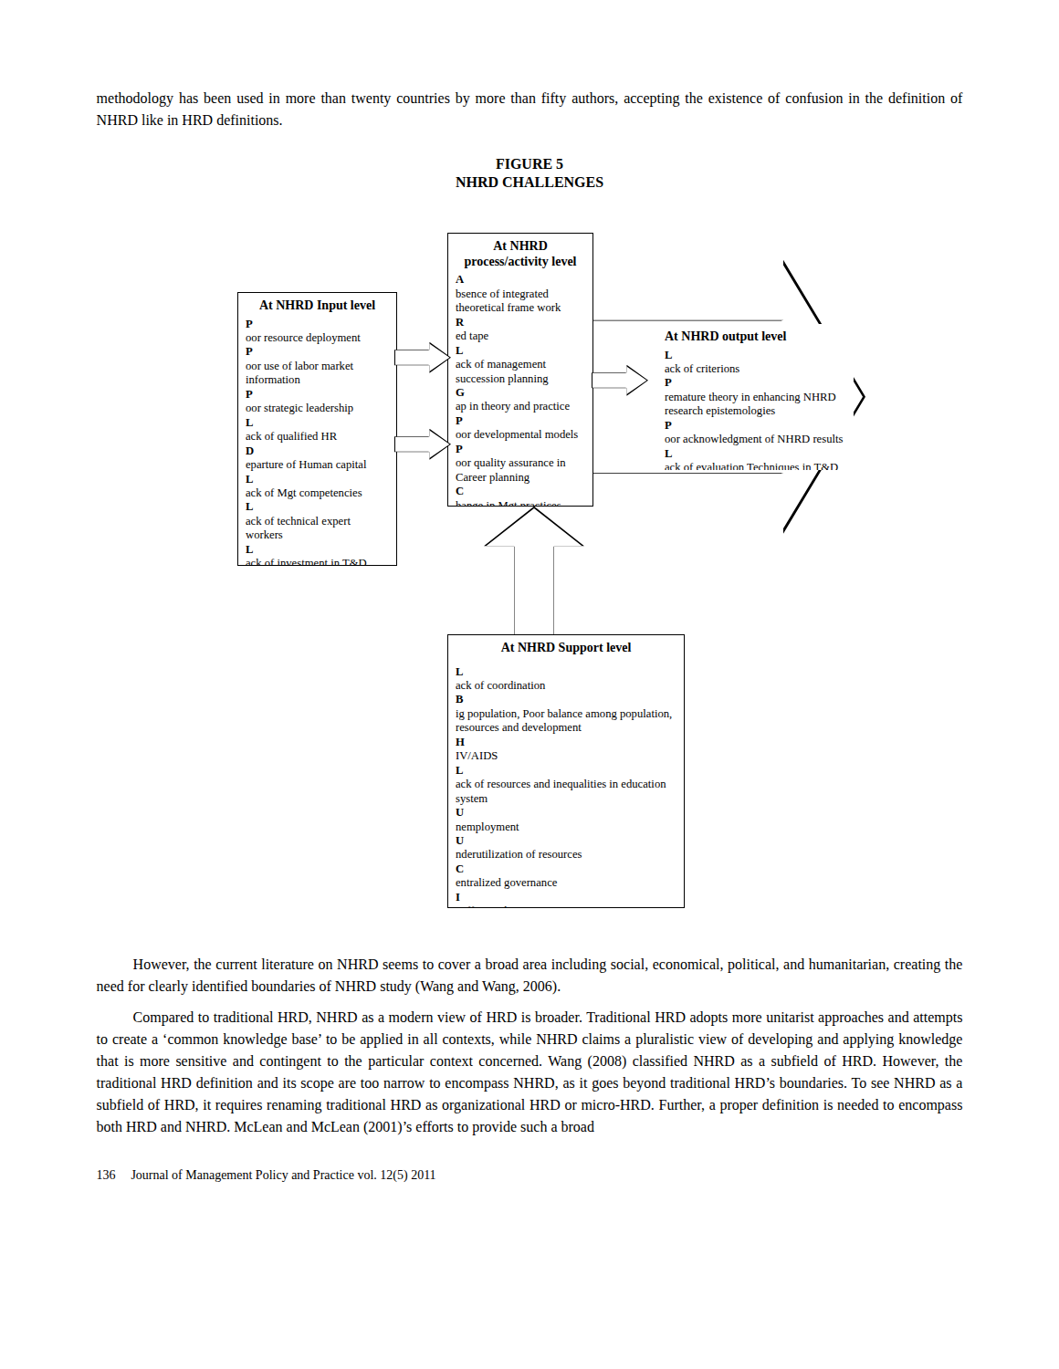methodology has been used in more than twenty countries by more than fifty authors, accepting the existence of confusion in the definition of NHRD like in HRD definitions.
FIGURE 5
NHRD CHALLENGES
At NHRD Input level
Poor resource deployment Poor use of labor market information Poor strategic leadership Lack of qualified HR Departure of Human capital Lack of Mgt competencies Lack of technical expert workers Lack of investment in T&D
At NHRD process/activity level
Absence of integrated theoretical frame work Red tape Lack of management succession planning Gap in theory and practice Poor developmental models Poor quality assurance in Career planning Change in Mgt practices
At NHRD output level
Lack of criterions Premature theory in enhancing NHRD research epistemologies Poor acknowledgment of NHRD results Lack of evaluation Techniques in T&D
At NHRD Support level
Lack of coordination Big population, Poor balance among population, resources and development HIV/AIDS Lack of resources and inequalities in education system Unemployment Underutilization of resources Centralized governance Ineffective business practices Lack of motivation in marginalized people Corruption Generational differences
However, the current literature on NHRD seems to cover a broad area including social, economical, political, and humanitarian, creating the need for clearly identified boundaries of NHRD study (Wang and Wang, 2006).
Compared to traditional HRD, NHRD as a modern view of HRD is broader. Traditional HRD adopts more unitarist approaches and attempts to create a ‘common knowledge base’ to be applied in all contexts, while NHRD claims a pluralistic view of developing and applying knowledge that is more sensitive and contingent to the particular context concerned. Wang (2008) classified NHRD as a subfield of HRD. However, the traditional HRD definition and its scope are too narrow to encompass NHRD, as it goes beyond traditional HRD’s boundaries. To see NHRD as a subfield of HRD, it requires renaming traditional HRD as organizational HRD or micro-HRD. Further, a proper definition is needed to encompass both HRD and NHRD. McLean and McLean (2001)’s efforts to provide such a broad
136 Journal of Management Policy and Practice vol. 12(5) 2011